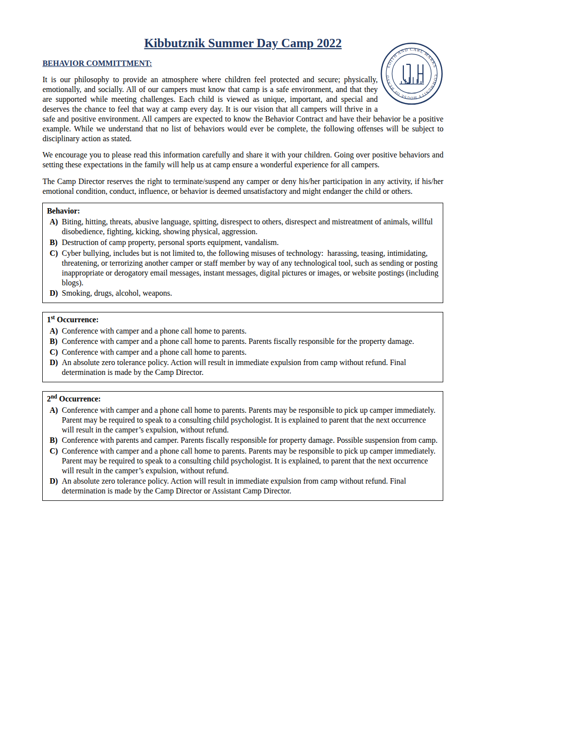Kibbutznik Summer Day Camp 2022
JCH Bensonhurst seal EDITH AND CARL MARKS JEWISH COMMUNITY HOUSE OF BENSONHURST
BEHAVIOR COMMITTMENT:
It is our philosophy to provide an atmosphere where children feel protected and secure; physically, emotionally, and socially. All of our campers must know that camp is a safe environment, and that they are supported while meeting challenges. Each child is viewed as unique, important, and special and deserves the chance to feel that way at camp every day. It is our vision that all campers will thrive in a safe and positive environment. All campers are expected to know the Behavior Contract and have their behavior be a positive example. While we understand that no list of behaviors would ever be complete, the following offenses will be subject to disciplinary action as stated.
We encourage you to please read this information carefully and share it with your children. Going over positive behaviors and setting these expectations in the family will help us at camp ensure a wonderful experience for all campers.
The Camp Director reserves the right to terminate/suspend any camper or deny his/her participation in any activity, if his/her emotional condition, conduct, influence, or behavior is deemed unsatisfactory and might endanger the child or others.
Behavior:
A) Biting, hitting, threats, abusive language, spitting, disrespect to others, disrespect and mistreatment of animals, willful disobedience, fighting, kicking, showing physical, aggression.
B) Destruction of camp property, personal sports equipment, vandalism.
C) Cyber bullying, includes but is not limited to, the following misuses of technology: harassing, teasing, intimidating, threatening, or terrorizing another camper or staff member by way of any technological tool, such as sending or posting inappropriate or derogatory email messages, instant messages, digital pictures or images, or website postings (including blogs).
D) Smoking, drugs, alcohol, weapons.
1st Occurrence:
A) Conference with camper and a phone call home to parents.
B) Conference with camper and a phone call home to parents. Parents fiscally responsible for the property damage.
C) Conference with camper and a phone call home to parents.
D) An absolute zero tolerance policy. Action will result in immediate expulsion from camp without refund. Final determination is made by the Camp Director.
2nd Occurrence:
A) Conference with camper and a phone call home to parents. Parents may be responsible to pick up camper immediately. Parent may be required to speak to a consulting child psychologist. It is explained to parent that the next occurrence will result in the camper’s expulsion, without refund.
B) Conference with parents and camper. Parents fiscally responsible for property damage. Possible suspension from camp.
C) Conference with camper and a phone call home to parents. Parents may be responsible to pick up camper immediately. Parent may be required to speak to a consulting child psychologist. It is explained, to parent that the next occurrence will result in the camper’s expulsion, without refund.
D) An absolute zero tolerance policy. Action will result in immediate expulsion from camp without refund. Final determination is made by the Camp Director or Assistant Camp Director.